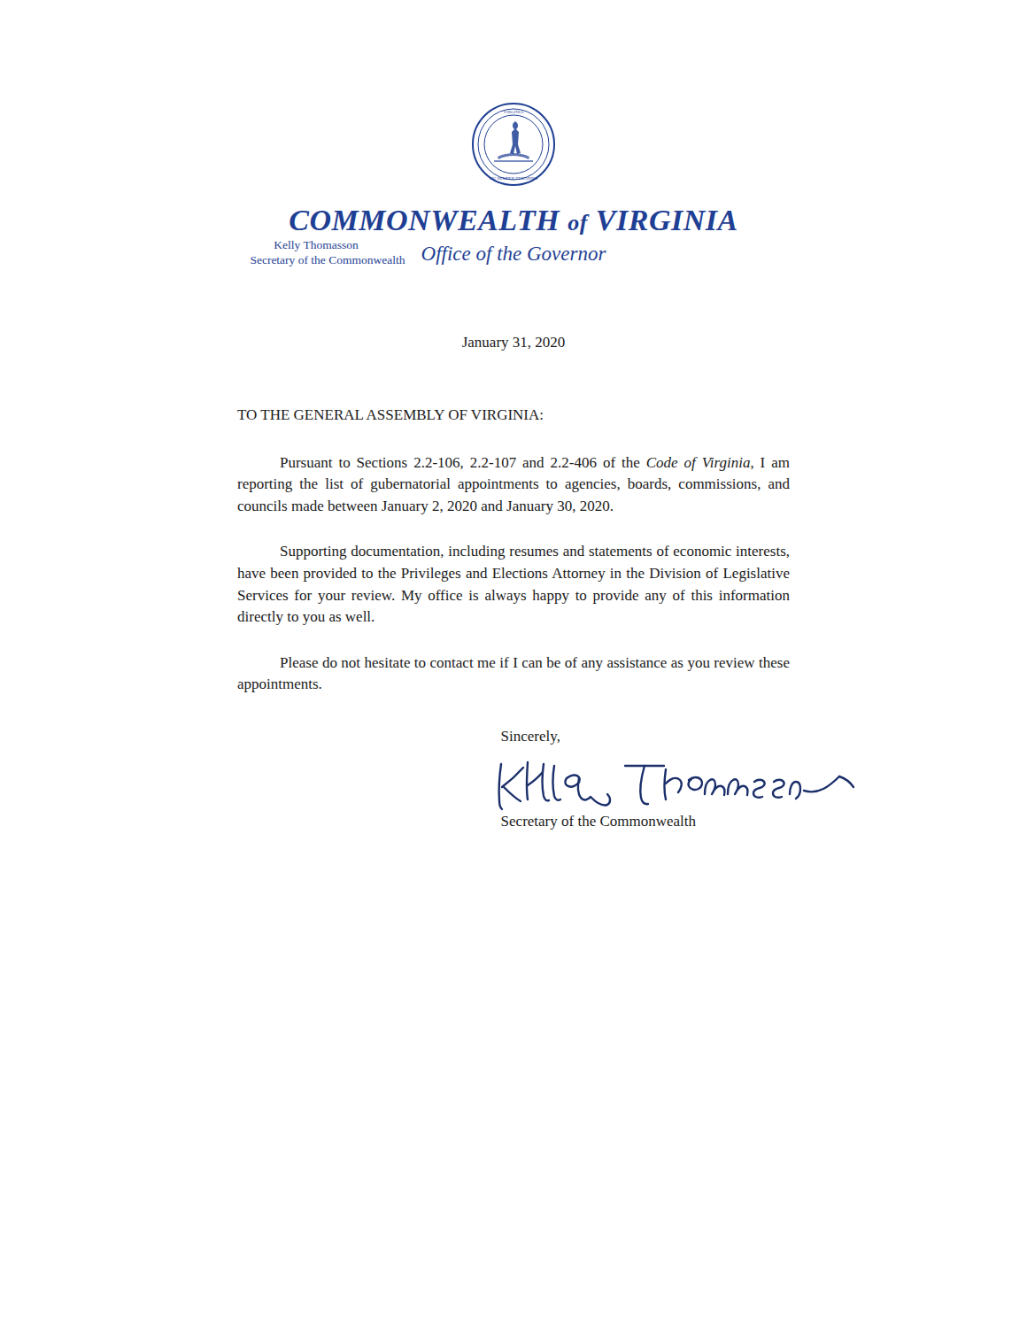VIRGINIA SIC SEMPER TYRANNIS
COMMONWEALTH of VIRGINIA
Office of the Governor
Kelly Thomasson Secretary of the Commonwealth
January 31, 2020
TO THE GENERAL ASSEMBLY OF VIRGINIA:
Pursuant to Sections 2.2-106, 2.2-107 and 2.2-406 of the Code of Virginia, I am reporting the list of gubernatorial appointments to agencies, boards, commissions, and councils made between January 2, 2020 and January 30, 2020.
Supporting documentation, including resumes and statements of economic interests, have been provided to the Privileges and Elections Attorney in the Division of Legislative Services for your review. My office is always happy to provide any of this information directly to you as well.
Please do not hesitate to contact me if I can be of any assistance as you review these appointments.
Sincerely,
Secretary of the Commonwealth